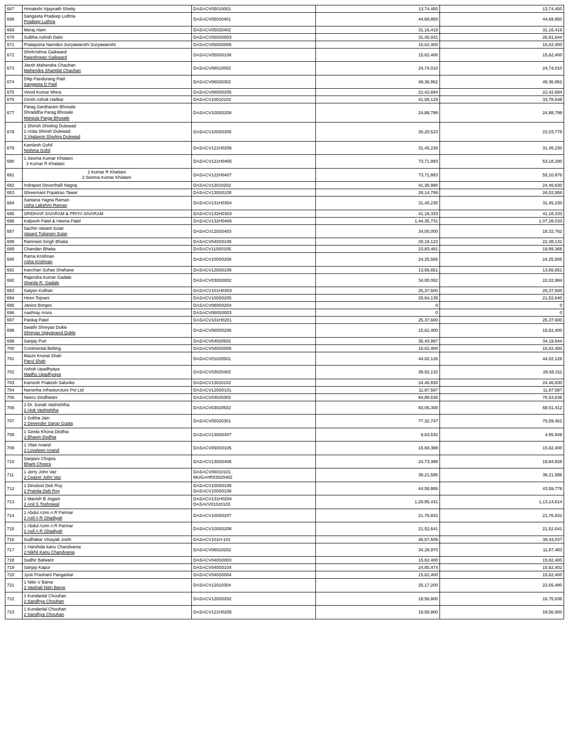| 667 | Hrinakshi Vijaynath Shetty | DASACV05010001 | 13,74,450 | 13,74,450 |
| 668 | Sangeeta Pradeep Luthria Pradeep Luthria | DASACV05020401 | 44,69,850 | 44,69,850 |
| 669 | Meraj Alam | DASACV05020402 | 31,16,419 | 31,16,419 |
| 670 | Sulbha Ashish Dalvi | DASACV050S0003 | 31,45,931 | 26,81,644 |
| 671 | Pratapsina Namdeo Suryawanshi Suryawanshi | DASACV050S0006 | 15,62,400 | 15,62,400 |
| 672 | ShriKrishna Gaikward Rajeshrwari Gaikward | DASACV050S0106 | 15,62,400 | 15,62,400 |
| 673 | Jitesh Mahendra Chauhan Mahendra Shantilal Chauhan | DASACV06010002 | 24,74,010 | 24,74,010 |
| 674 | Dilip Pandurang Patil Sangeeta D Patil | DASACV06020302 | 49,36,862 | 49,36,862 |
| 675 | Vinod Kumar Misra | DASACV060S0205 | 22,42,694 | 22,42,694 |
| 676 | Girish Ashok Hailkar | DASACV10010102 | 41,58,129 | 33,78,648 |
| 677 | Parag Santharam Bhosale Shraddha Parag Bhosale Manjula Parga Bhosale | DASACV100S0209 | 24,88,799 | 24,88,799 |
| 678 | 1 Shirish Shivling Dulewad 2 Anita Shirish Dulewad 3 Vijalaxmi Shivling Dulewad | DASACV100S0305 | 30,20,523 | 22,03,778 |
| 679 | Kamlesh Gohil Nishma Gohil | DASACV121H0206 | 31,45,230 | 31,45,230 |
| 680 | 1 Seema Kumar Khiatani 2 Kumar R Khaitani | DASACV121H0405 | 73,71,883 | 53,18,290 |
| 681 | 1 Kumar R Khaitani 2 Seema Kumar Khiatani | DASACV122H0407 | 73,71,883 | 55,10,876 |
| 682 | Indrajeet Devenhalli Nagraj | DASACV13010202 | 41,36,990 | 24,46,830 |
| 683 | Shreemant Popatrao Tawar | DASACV130S0108 | 26,14,799 | 26,02,956 |
| 684 | Santana Yagna Raman Usha Lakshmi Raman | DASACV131H0304 | 31,45,230 | 31,45,230 |
| 685 | SRIDHAR SIVARAM & PRIYA SIVARAM | DASACV132H0303 | 41,18,333 | 41,18,333 |
| 686 | Kalpesh Patel & Heena Patel | DASACV132H0406 | 1,44,35,731 | 1,07,28,033 |
| 687 | Sachin Vasant Sutar Vasant Tukaram Sutar | DASACV120S0403 | 34,00,000 | 18,32,762 |
| 688 | Ramneet Singh Bhatia | DASACV040S0106 | 28,19,122 | 22,38,132 |
| 689 | Chandan Bhatia | DASACV110S0105 | 23,83,481 | 19,89,368 |
| 690 | Rama Krishnan Asha Krishnan | DASACV100S0206 | 24,25,565 | 24,25,565 |
| 691 | Kanchan Suhas Shahane | DASACV120S0109 | 13,56,651 | 13,56,651 |
| 692 | Rajendra Kumar Gadale Sharda R. Gadale | DASACV030S0002 | 34,00,062 | 22,02,984 |
| 693 | Satyen Kothari | DASACV101H0303 | 25,37,600 | 25,37,600 |
| 694 | Hiren Tejnani | DASACV100S0205 | 25,84,135 | 21,52,640 |
| 695 | Janice Borges | DASACV060S0204 | 0 | 0 |
| 696 | Aashray Arora | DASACV060S0003 | 0 | 0 |
| 697 | Pankaj Patel | DASACV101H0201 | 25,37,600 | 25,37,600 |
| 698 | Swathi Shreyas Dukle Shreyas Vijayanand Dukle | DASACV060S0206 | 15,62,400 | 15,62,400 |
| 699 | Sanjay Puri | DASACV04020502 | 35,43,997 | 34,19,644 |
| 700 | Continental Belting | DASACV040S0006 | 15,62,400 | 15,62,400 |
| 701 | Mauni Krunal Shah Parul Shah | DASACV01020501 | 44,02,126 | 44,02,126 |
| 702 | Ashok Upadhyaya Madhu Upadhyaya | DASACV03020402 | 38,92,132 | 28,58,311 |
| 703 | Kamesh Prakesh Salunke | DASACV13010102 | 24,46,830 | 24,46,830 |
| 704 | Narsinha Infrasturcture Pvt Ltd | DASACV120S0101 | 11,87,587 | 11,87,587 |
| 705 | Neeru Sindhwani | DASACV03020302 | 84,89,636 | 76,53,636 |
| 706 | 1 Dr. Sonali Vashishtha 2 Alok Vashishtha | DASACV03020502 | 83,06,300 | 68,51,412 |
| 707 | 1 Sobha Jain 2 Devender Sarup Gupta | DASACV05020301 | 77,32,747 | 75,59,462 |
| 708 | 1 Geeta Khona Dedhia 2 Bhavin Dedhia | DASACV130S0307 | 9,63,532 | 4,95,949 |
| 709 | 1 Vilas Anand 2 Loveleen Anand | DASACV050S0105 | 16,69,388 | 15,62,400 |
| 710 | Sanjeev Chopra Bharti Chopra | DASACV130S0408 | 24,73,389 | 19,94,828 |
| 711 | 1 Jerry John Vaz 2 Ceazer John Vaz | DASACV06010101 MUGAHR03020402 | 38,21,585 | 38,21,585 |
| 712 | 1 Devdoot Deb Roy 2 Pranita Deb Roy | DASACV100S0108 DASACV100S0109 | 44,58,866 | 43,59,778 |
| 713 | 1 Manish B Jogani 2 Anil S Toshniwal | DASACV131H0204 DASAVV01020103 | 1,29,85,431 | 1,13,14,614 |
| 714 | 1 Abdul Azim A R Parmar 2 Asif A R Ghadiyali | DASACV100S0207 | 21,76,832 | 21,76,832 |
| 715 | 1 Abdul Azim A R Parmar 2 Asif A R Ghadiyali | DASACV100S0208 | 21,52,641 | 21,52,641 |
| 716 | Sudhakar Vinayak Joshi | DASACV101H-101 | 45,57,609 | 39,43,037 |
| 717 | 1 Harshida kanu Chandvania 2 Nikhil Kanu Chandvania | DASACV06010202 | 34,28,970 | 11,87,483 |
| 718 | Sudhir Balwant | DASACV040S0003 | 15,62,400 | 15,62,400 |
| 719 | Sanjay Kapur | DASACV040S0104 | 24,85,474 | 15,62,402 |
| 720 | Jyoti Prashant Pangarkar | DASACV040S0004 | 15,62,400 | 15,62,400 |
| 721 | 1 Nitin V Barve 2 Vaishali Nitin Barve | DASACV12010304 | 25,17,200 | 22,65,480 |
| 722 | 1 Kundanlal Chouhan 2 Sandhya Chouhan | DASACV120S0202 | 18,56,900 | 16,75,836 |
| 723 | 1 Kundanlal Chouhan 2 Sandhya Chouhan | DASACV121H0205 | 18,56,900 | 18,56,900 |